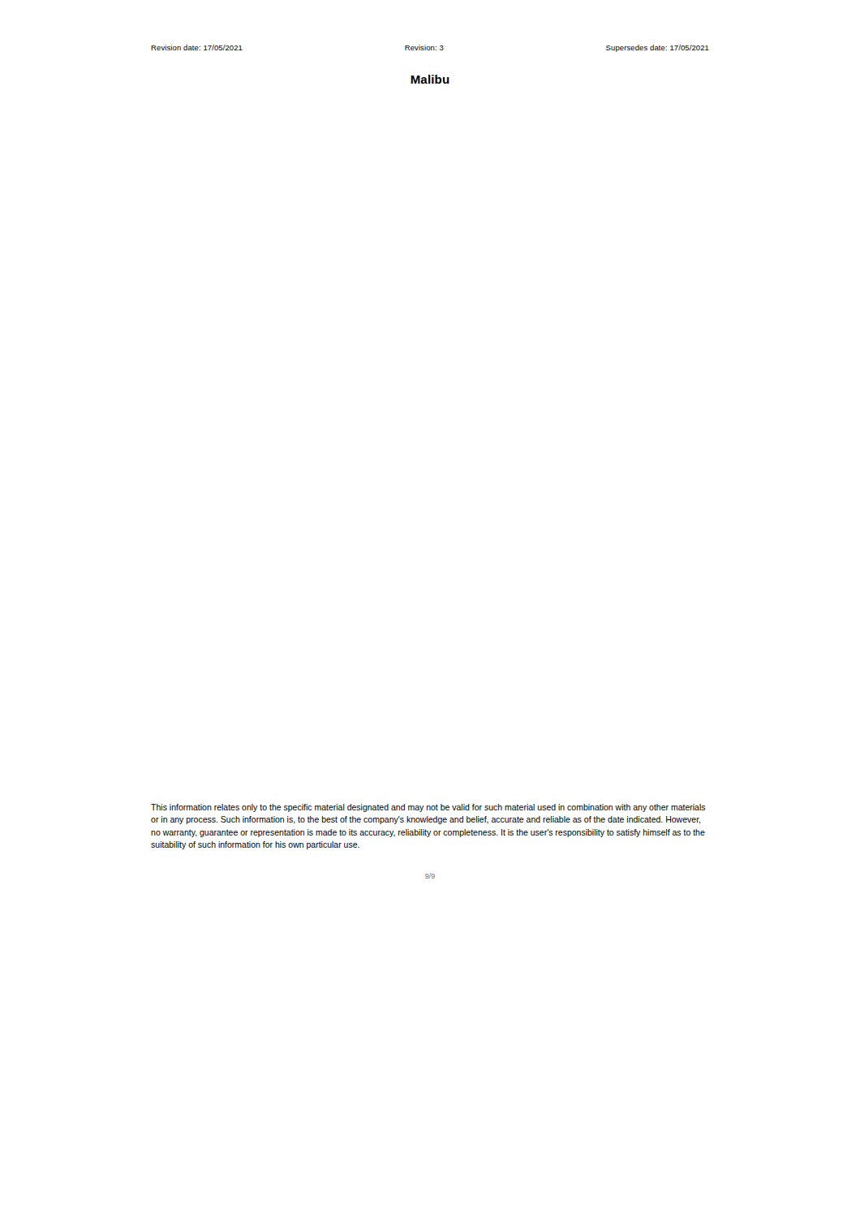Revision date: 17/05/2021 Revision: 3 Supersedes date: 17/05/2021
Malibu
This information relates only to the specific material designated and may not be valid for such material used in combination with any other materials or in any process. Such information is, to the best of the company's knowledge and belief, accurate and reliable as of the date indicated. However, no warranty, guarantee or representation is made to its accuracy, reliability or completeness. It is the user's responsibility to satisfy himself as to the suitability of such information for his own particular use.
9/9